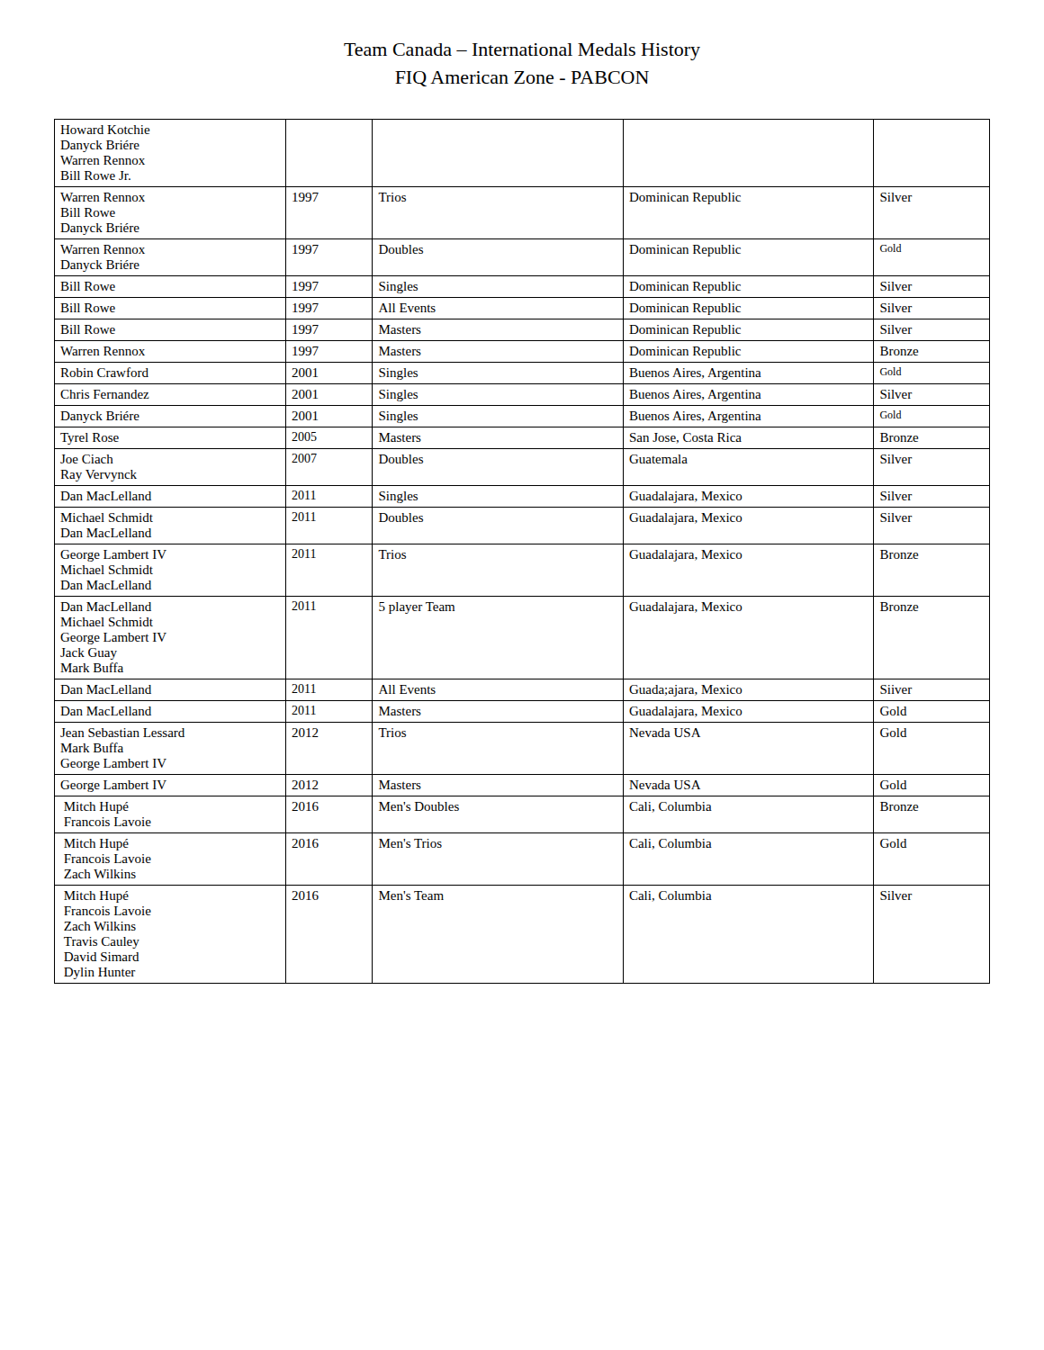Team Canada – International Medals History
FIQ American Zone - PABCON
| Howard Kotchie Danyck Briére Warren Rennox Bill Rowe Jr. | | | | |
| Warren Rennox Bill Rowe Danyck Briére | 1997 | Trios | Dominican Republic | Silver |
| Warren Rennox Danyck Briére | 1997 | Doubles | Dominican Republic | Gold |
| Bill Rowe | 1997 | Singles | Dominican Republic | Silver |
| Bill Rowe | 1997 | All Events | Dominican Republic | Silver |
| Bill Rowe | 1997 | Masters | Dominican Republic | Silver |
| Warren Rennox | 1997 | Masters | Dominican Republic | Bronze |
| Robin Crawford | 2001 | Singles | Buenos Aires, Argentina | Gold |
| Chris Fernandez | 2001 | Singles | Buenos Aires, Argentina | Silver |
| Danyck Briére | 2001 | Singles | Buenos Aires, Argentina | Gold |
| Tyrel Rose | 2005 | Masters | San Jose, Costa Rica | Bronze |
| Joe Ciach Ray Vervynck | 2007 | Doubles | Guatemala | Silver |
| Dan MacLelland | 2011 | Singles | Guadalajara, Mexico | Silver |
| Michael Schmidt Dan MacLelland | 2011 | Doubles | Guadalajara, Mexico | Silver |
| George Lambert IV Michael Schmidt Dan MacLelland | 2011 | Trios | Guadalajara, Mexico | Bronze |
| Dan MacLelland Michael Schmidt George Lambert IV Jack Guay Mark Buffa | 2011 | 5 player Team | Guadalajara, Mexico | Bronze |
| Dan MacLelland | 2011 | All Events | Guada;ajara, Mexico | Siiver |
| Dan MacLelland | 2011 | Masters | Guadalajara, Mexico | Gold |
| Jean Sebastian Lessard Mark Buffa George Lambert IV | 2012 | Trios | Nevada USA | Gold |
| George Lambert IV | 2012 | Masters | Nevada USA | Gold |
| Mitch Hupé Francois Lavoie | 2016 | Men's Doubles | Cali, Columbia | Bronze |
| Mitch Hupé Francois Lavoie Zach Wilkins | 2016 | Men's Trios | Cali, Columbia | Gold |
| Mitch Hupé Francois Lavoie Zach Wilkins Travis Cauley David Simard Dylin Hunter | 2016 | Men's Team | Cali, Columbia | Silver |